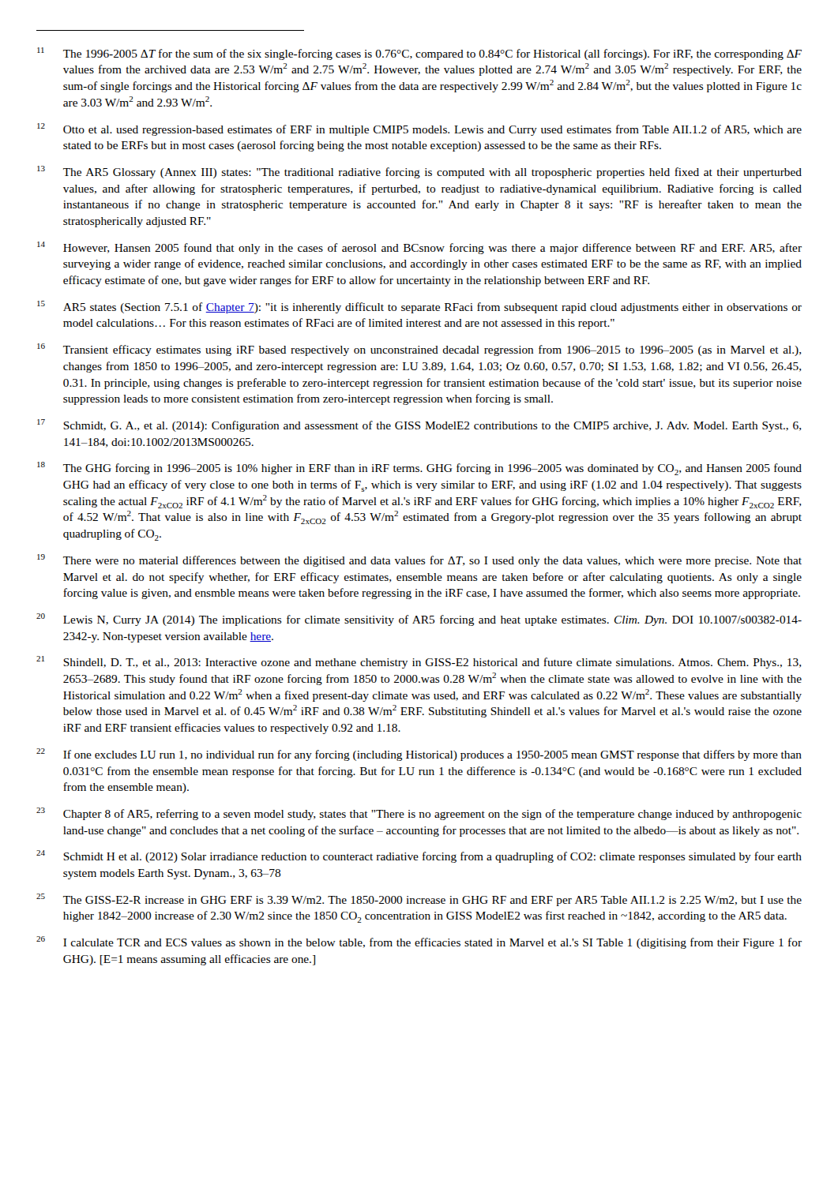11 The 1996-2005 ΔT for the sum of the six single-forcing cases is 0.76°C, compared to 0.84°C for Historical (all forcings). For iRF, the corresponding ΔF values from the archived data are 2.53 W/m2 and 2.75 W/m2. However, the values plotted are 2.74 W/m2 and 3.05 W/m2 respectively. For ERF, the sum-of single forcings and the Historical forcing ΔF values from the data are respectively 2.99 W/m2 and 2.84 W/m2, but the values plotted in Figure 1c are 3.03 W/m2 and 2.93 W/m2.
12 Otto et al. used regression-based estimates of ERF in multiple CMIP5 models. Lewis and Curry used estimates from Table AII.1.2 of AR5, which are stated to be ERFs but in most cases (aerosol forcing being the most notable exception) assessed to be the same as their RFs.
13 The AR5 Glossary (Annex III) states: "The traditional radiative forcing is computed with all tropospheric properties held fixed at their unperturbed values, and after allowing for stratospheric temperatures, if perturbed, to readjust to radiative-dynamical equilibrium. Radiative forcing is called instantaneous if no change in stratospheric temperature is accounted for." And early in Chapter 8 it says: "RF is hereafter taken to mean the stratospherically adjusted RF."
14 However, Hansen 2005 found that only in the cases of aerosol and BCsnow forcing was there a major difference between RF and ERF. AR5, after surveying a wider range of evidence, reached similar conclusions, and accordingly in other cases estimated ERF to be the same as RF, with an implied efficacy estimate of one, but gave wider ranges for ERF to allow for uncertainty in the relationship between ERF and RF.
15 AR5 states (Section 7.5.1 of Chapter 7): "it is inherently difficult to separate RFaci from subsequent rapid cloud adjustments either in observations or model calculations… For this reason estimates of RFaci are of limited interest and are not assessed in this report."
16 Transient efficacy estimates using iRF based respectively on unconstrained decadal regression from 1906–2015 to 1996–2005 (as in Marvel et al.), changes from 1850 to 1996–2005, and zero-intercept regression are: LU 3.89, 1.64, 1.03; Oz 0.60, 0.57, 0.70; SI 1.53, 1.68, 1.82; and VI 0.56, 26.45, 0.31. In principle, using changes is preferable to zero-intercept regression for transient estimation because of the 'cold start' issue, but its superior noise suppression leads to more consistent estimation from zero-intercept regression when forcing is small.
17 Schmidt, G. A., et al. (2014): Configuration and assessment of the GISS ModelE2 contributions to the CMIP5 archive, J. Adv. Model. Earth Syst., 6, 141–184, doi:10.1002/2013MS000265.
18 The GHG forcing in 1996–2005 is 10% higher in ERF than in iRF terms. GHG forcing in 1996–2005 was dominated by CO2, and Hansen 2005 found GHG had an efficacy of very close to one both in terms of Fs, which is very similar to ERF, and using iRF (1.02 and 1.04 respectively). That suggests scaling the actual F2xCO2 iRF of 4.1 W/m2 by the ratio of Marvel et al.'s iRF and ERF values for GHG forcing, which implies a 10% higher F2xCO2 ERF, of 4.52 W/m2. That value is also in line with F2xCO2 of 4.53 W/m2 estimated from a Gregory-plot regression over the 35 years following an abrupt quadrupling of CO2.
19 There were no material differences between the digitised and data values for ΔT, so I used only the data values, which were more precise. Note that Marvel et al. do not specify whether, for ERF efficacy estimates, ensemble means are taken before or after calculating quotients. As only a single forcing value is given, and ensmble means were taken before regressing in the iRF case, I have assumed the former, which also seems more appropriate.
20 Lewis N, Curry JA (2014) The implications for climate sensitivity of AR5 forcing and heat uptake estimates. Clim. Dyn. DOI 10.1007/s00382-014-2342-y. Non-typeset version available here.
21 Shindell, D. T., et al., 2013: Interactive ozone and methane chemistry in GISS-E2 historical and future climate simulations. Atmos. Chem. Phys., 13, 2653–2689. This study found that iRF ozone forcing from 1850 to 2000.was 0.28 W/m2 when the climate state was allowed to evolve in line with the Historical simulation and 0.22 W/m2 when a fixed present-day climate was used, and ERF was calculated as 0.22 W/m2. These values are substantially below those used in Marvel et al. of 0.45 W/m2 iRF and 0.38 W/m2 ERF. Substituting Shindell et al.'s values for Marvel et al.'s would raise the ozone iRF and ERF transient efficacies values to respectively 0.92 and 1.18.
22 If one excludes LU run 1, no individual run for any forcing (including Historical) produces a 1950-2005 mean GMST response that differs by more than 0.031°C from the ensemble mean response for that forcing. But for LU run 1 the difference is -0.134°C (and would be -0.168°C were run 1 excluded from the ensemble mean).
23 Chapter 8 of AR5, referring to a seven model study, states that "There is no agreement on the sign of the temperature change induced by anthropogenic land-use change" and concludes that a net cooling of the surface – accounting for processes that are not limited to the albedo—is about as likely as not".
24 Schmidt H et al. (2012) Solar irradiance reduction to counteract radiative forcing from a quadrupling of CO2: climate responses simulated by four earth system models Earth Syst. Dynam., 3, 63–78
25 The GISS-E2-R increase in GHG ERF is 3.39 W/m2. The 1850-2000 increase in GHG RF and ERF per AR5 Table AII.1.2 is 2.25 W/m2, but I use the higher 1842–2000 increase of 2.30 W/m2 since the 1850 CO2 concentration in GISS ModelE2 was first reached in ~1842, according to the AR5 data.
26 I calculate TCR and ECS values as shown in the below table, from the efficacies stated in Marvel et al.'s SI Table 1 (digitising from their Figure 1 for GHG). [E=1 means assuming all efficacies are one.]